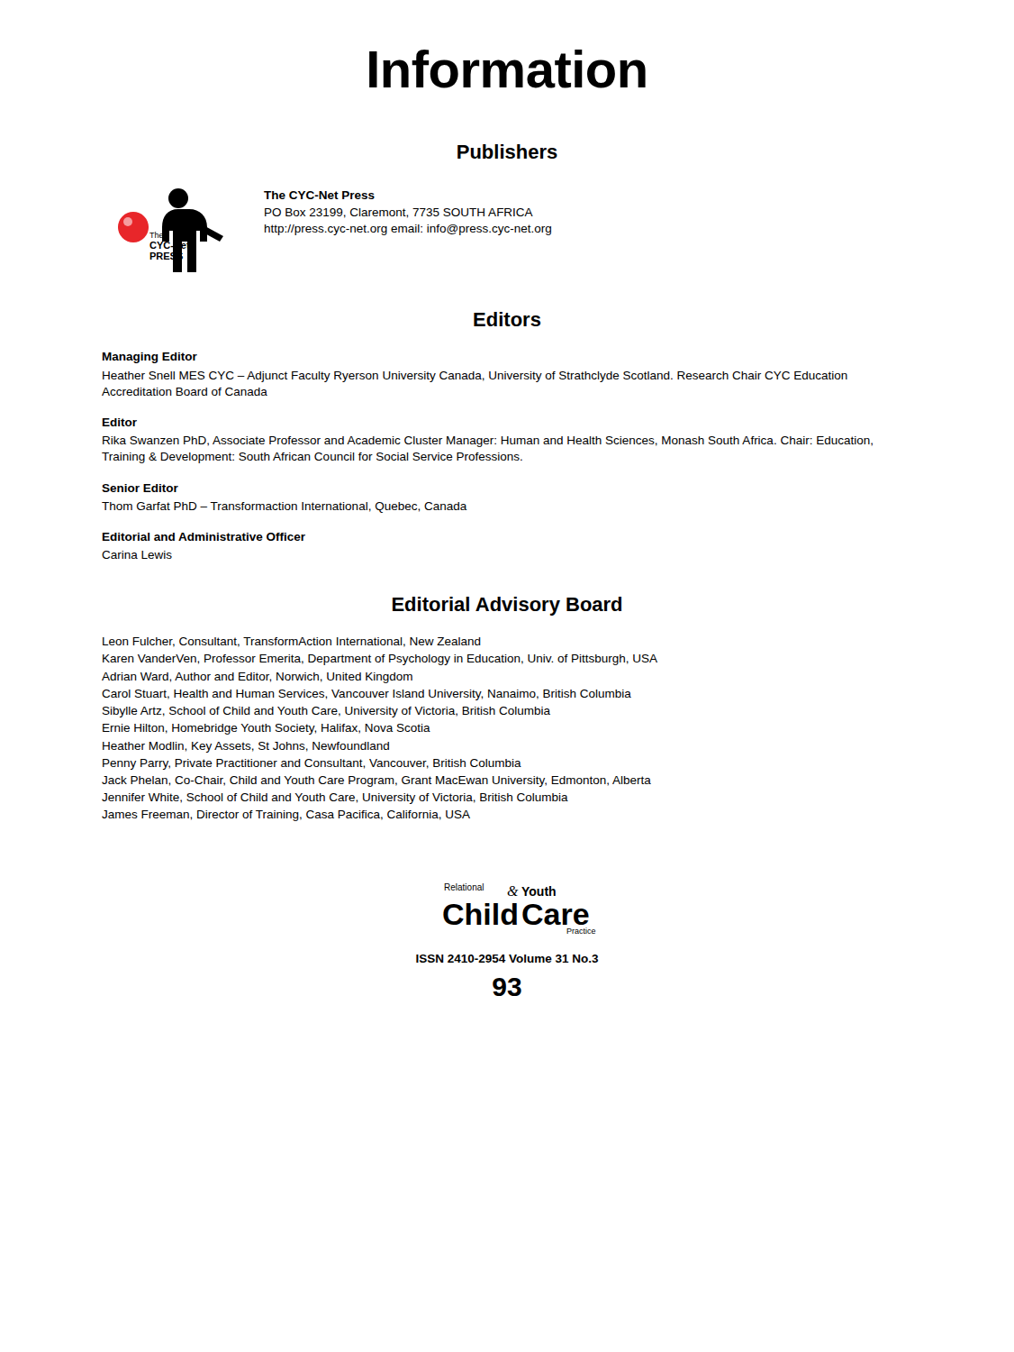Information
Publishers
The CYC-Net PRESS
The CYC-Net Press
PO Box 23199, Claremont, 7735 SOUTH AFRICA
http://press.cyc-net.org email: info@press.cyc-net.org
Editors
Managing Editor
Heather Snell MES CYC – Adjunct Faculty Ryerson University Canada, University of Strathclyde Scotland. Research Chair CYC Education Accreditation Board of Canada
Editor
Rika Swanzen PhD, Associate Professor and Academic Cluster Manager: Human and Health Sciences, Monash South Africa. Chair: Education, Training & Development: South African Council for Social Service Professions.
Senior Editor
Thom Garfat PhD – Transformaction International, Quebec, Canada
Editorial and Administrative Officer
Carina Lewis
Editorial Advisory Board
Leon Fulcher, Consultant, TransformAction International, New Zealand
Karen VanderVen, Professor Emerita, Department of Psychology in Education, Univ. of Pittsburgh, USA
Adrian Ward, Author and Editor, Norwich, United Kingdom
Carol Stuart, Health and Human Services, Vancouver Island University, Nanaimo, British Columbia
Sibylle Artz, School of Child and Youth Care, University of Victoria, British Columbia
Ernie Hilton, Homebridge Youth Society, Halifax, Nova Scotia
Heather Modlin, Key Assets, St Johns, Newfoundland
Penny Parry, Private Practitioner and Consultant, Vancouver, British Columbia
Jack Phelan, Co-Chair, Child and Youth Care Program, Grant MacEwan University, Edmonton, Alberta
Jennifer White, School of Child and Youth Care, University of Victoria, British Columbia
James Freeman, Director of Training, Casa Pacifica, California, USA
Relational & Youth Child Care Practice
ISSN 2410-2954 Volume 31 No.3
93